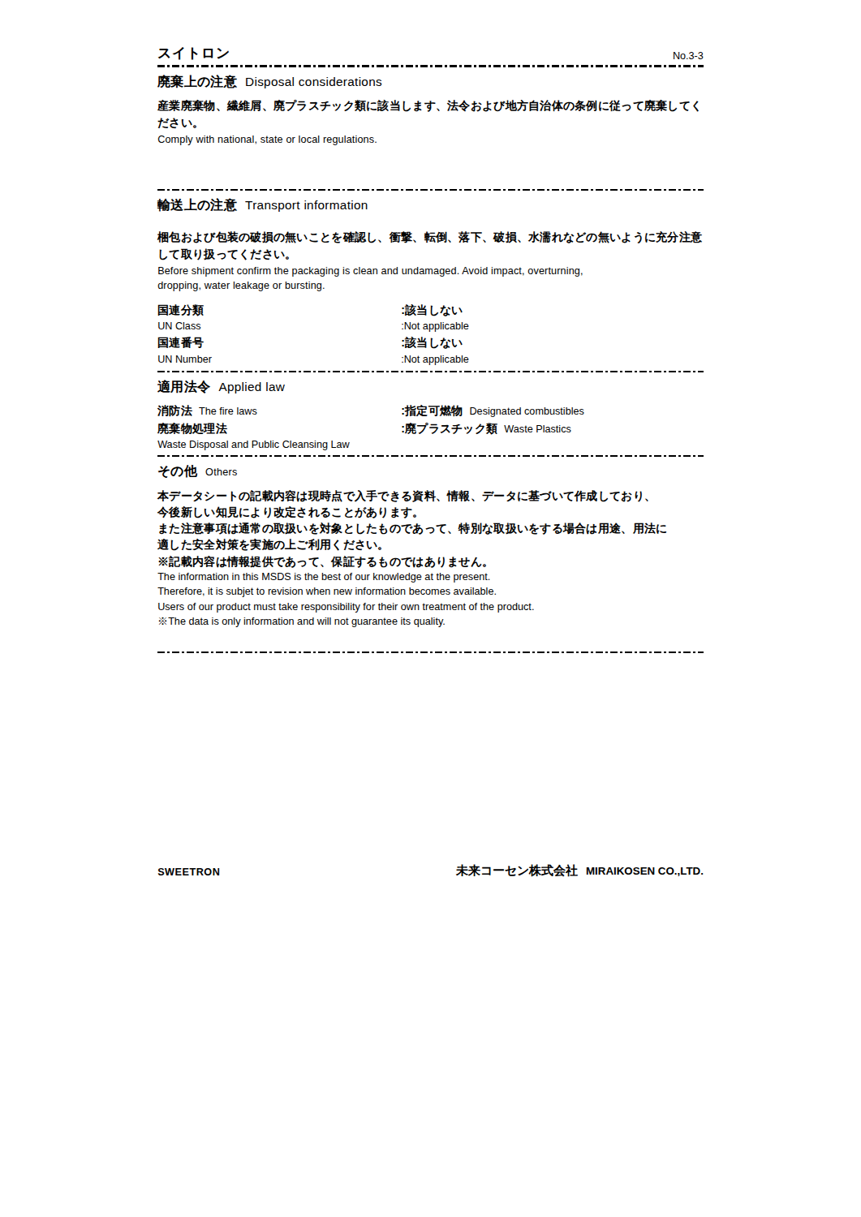スイトロン
No.3-3
廃棄上の注意Disposal considerations
産業廃棄物、繊維屑、廃プラスチック類に該当します、法令および地方自治体の条例に従って廃棄してください。
Comply with national, state or local regulations.
輸送上の注意Transport information
梱包および包装の破損の無いことを確認し、衝撃、転倒、落下、破損、水濡れなどの無いように充分注意して取り扱ってください。
Before shipment confirm the packaging is clean and undamaged. Avoid impact, overturning,
dropping, water leakage or bursting.
| 国連分類 | :該当しない |
| UN Class | :Not applicable |
| 国連番号 | :該当しない |
| UN Number | :Not applicable |
適用法令Applied law
消防法 The fire laws
:指定可燃物 Designated combustibles
廃棄物処理法
:廃プラスチック類 Waste Plastics
Waste Disposal and Public Cleansing Law
その他Others
本データシートの記載内容は現時点で入手できる資料、情報、データに基づいて作成しており、
今後新しい知見により改定されることがあります。
また注意事項は通常の取扱いを対象としたものであって、特別な取扱いをする場合は用途、用法に
適した安全対策を実施の上ご利用ください。
※記載内容は情報提供であって、保証するものではありません。
The information in this MSDS is the best of our knowledge at the present.
Therefore, it is subjet to revision when new information becomes available.
Users of our product must take responsibility for their own treatment of the product.
※The data is only information and will not guarantee its quality.
SWEETRON
未来コーセン株式会社MIRAIKOSEN CO.,LTD.